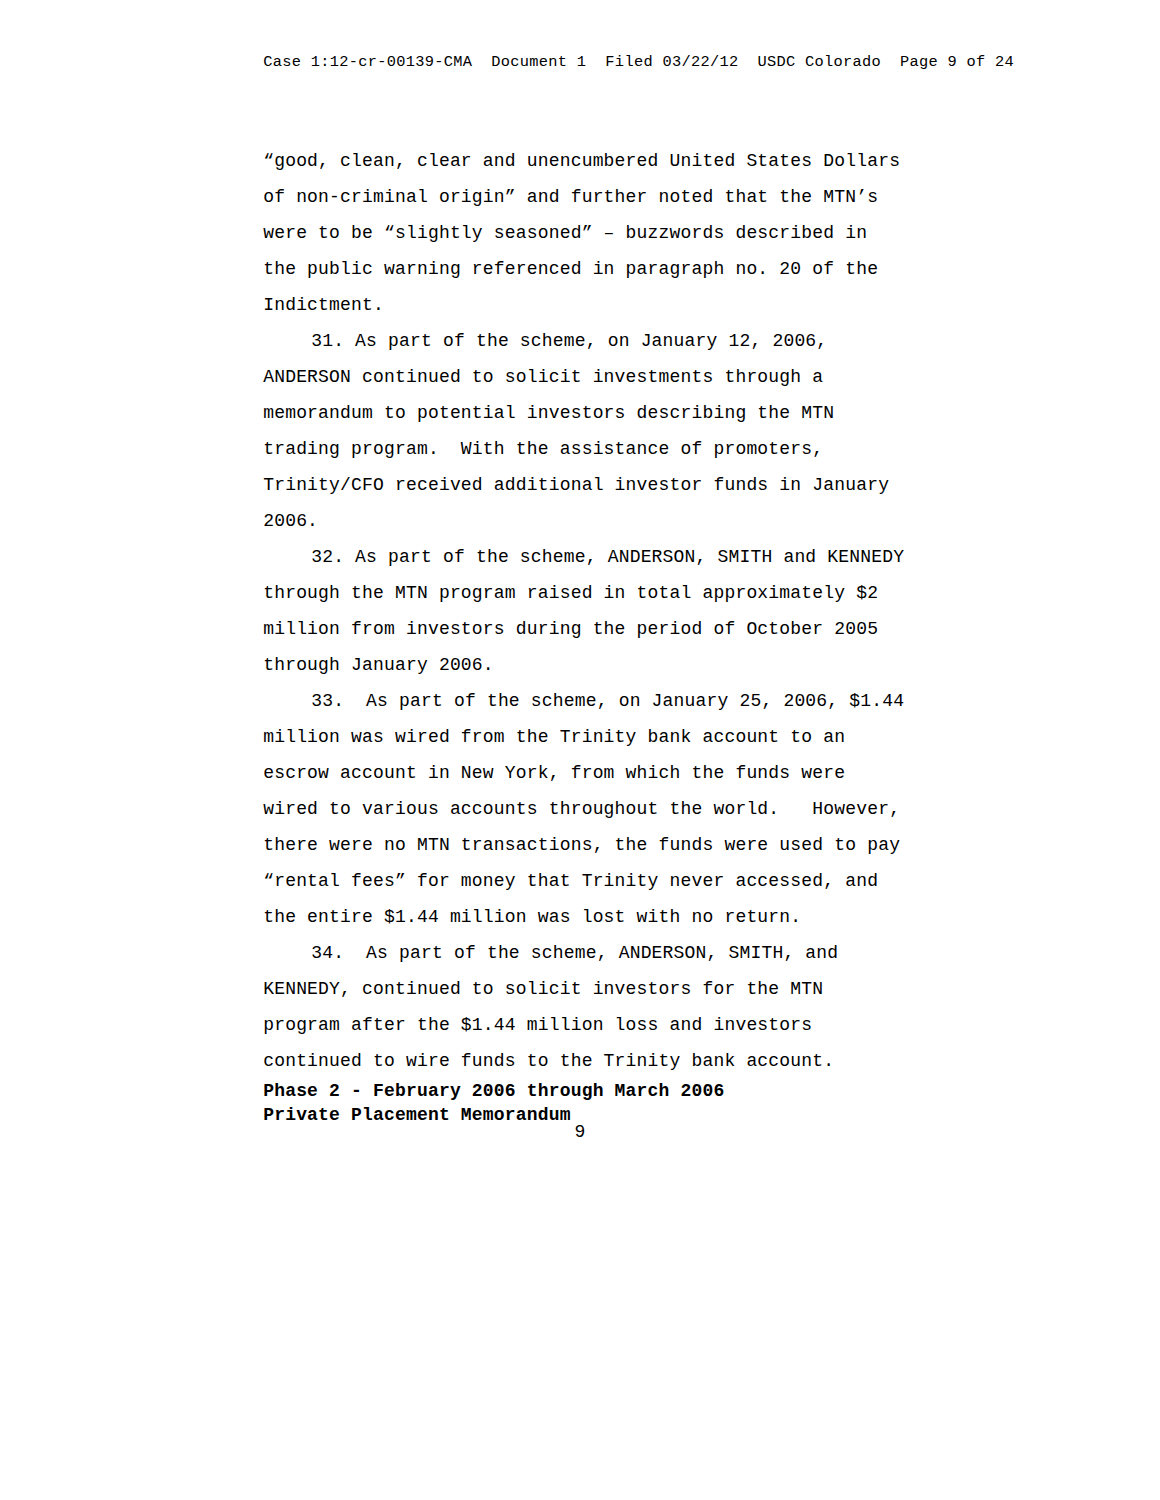Case 1:12-cr-00139-CMA Document 1 Filed 03/22/12 USDC Colorado Page 9 of 24
“good, clean, clear and unencumbered United States Dollars of non-criminal origin” and further noted that the MTN’s were to be “slightly seasoned” – buzzwords described in the public warning referenced in paragraph no. 20 of the Indictment.
31. As part of the scheme, on January 12, 2006, ANDERSON continued to solicit investments through a memorandum to potential investors describing the MTN trading program. With the assistance of promoters, Trinity/CFO received additional investor funds in January 2006.
32. As part of the scheme, ANDERSON, SMITH and KENNEDY through the MTN program raised in total approximately $2 million from investors during the period of October 2005 through January 2006.
33. As part of the scheme, on January 25, 2006, $1.44 million was wired from the Trinity bank account to an escrow account in New York, from which the funds were wired to various accounts throughout the world. However, there were no MTN transactions, the funds were used to pay “rental fees” for money that Trinity never accessed, and the entire $1.44 million was lost with no return.
34. As part of the scheme, ANDERSON, SMITH, and KENNEDY, continued to solicit investors for the MTN program after the $1.44 million loss and investors continued to wire funds to the Trinity bank account.
Phase 2 - February 2006 through March 2006
Private Placement Memorandum
9